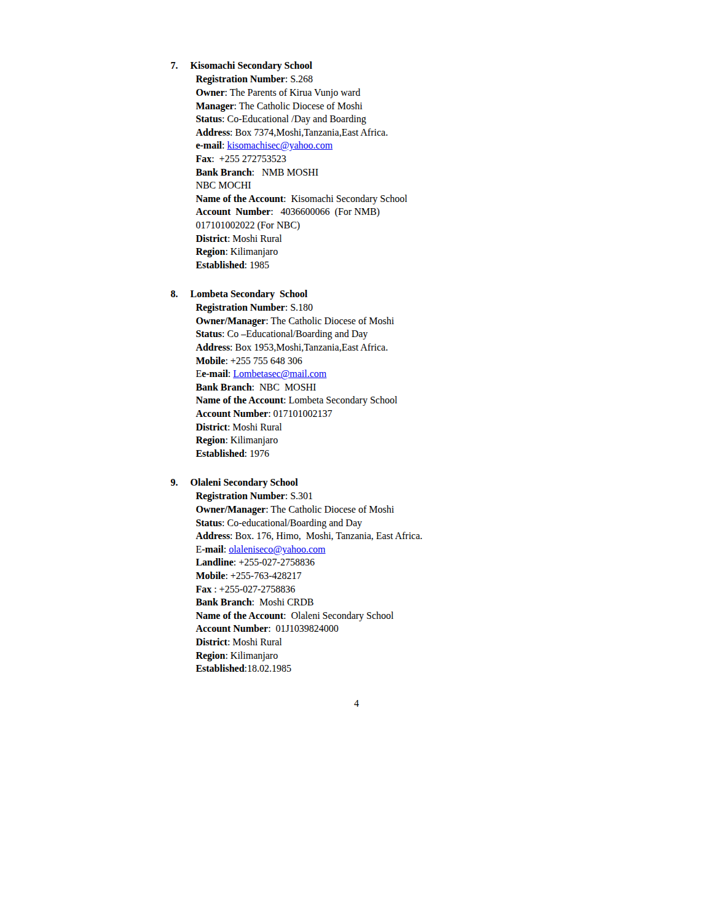7. Kisomachi Secondary School
Registration Number: S.268
Owner: The Parents of Kirua Vunjo ward
Manager: The Catholic Diocese of Moshi
Status: Co-Educational /Day and Boarding
Address: Box 7374,Moshi,Tanzania,East Africa.
e-mail: kisomachisec@yahoo.com
Fax: +255 272753523
Bank Branch: NMB MOSHI
NBC MOCHI
Name of the Account: Kisomachi Secondary School
Account Number: 4036600066 (For NMB)
017101002022 (For NBC)
District: Moshi Rural
Region: Kilimanjaro
Established: 1985
8. Lombeta Secondary School
Registration Number: S.180
Owner/Manager: The Catholic Diocese of Moshi
Status: Co –Educational/Boarding and Day
Address: Box 1953,Moshi,Tanzania,East Africa.
Mobile: +255 755 648 306
Ee-mail: Lombetasec@mail.com
Bank Branch: NBC MOSHI
Name of the Account: Lombeta Secondary School
Account Number: 017101002137
District: Moshi Rural
Region: Kilimanjaro
Established: 1976
9. Olaleni Secondary School
Registration Number: S.301
Owner/Manager: The Catholic Diocese of Moshi
Status: Co-educational/Boarding and Day
Address: Box. 176, Himo, Moshi, Tanzania, East Africa.
E-mail: olaleniseco@yahoo.com
Landline: +255-027-2758836
Mobile: +255-763-428217
Fax : +255-027-2758836
Bank Branch: Moshi CRDB
Name of the Account: Olaleni Secondary School
Account Number: 01J1039824000
District: Moshi Rural
Region: Kilimanjaro
Established:18.02.1985
4